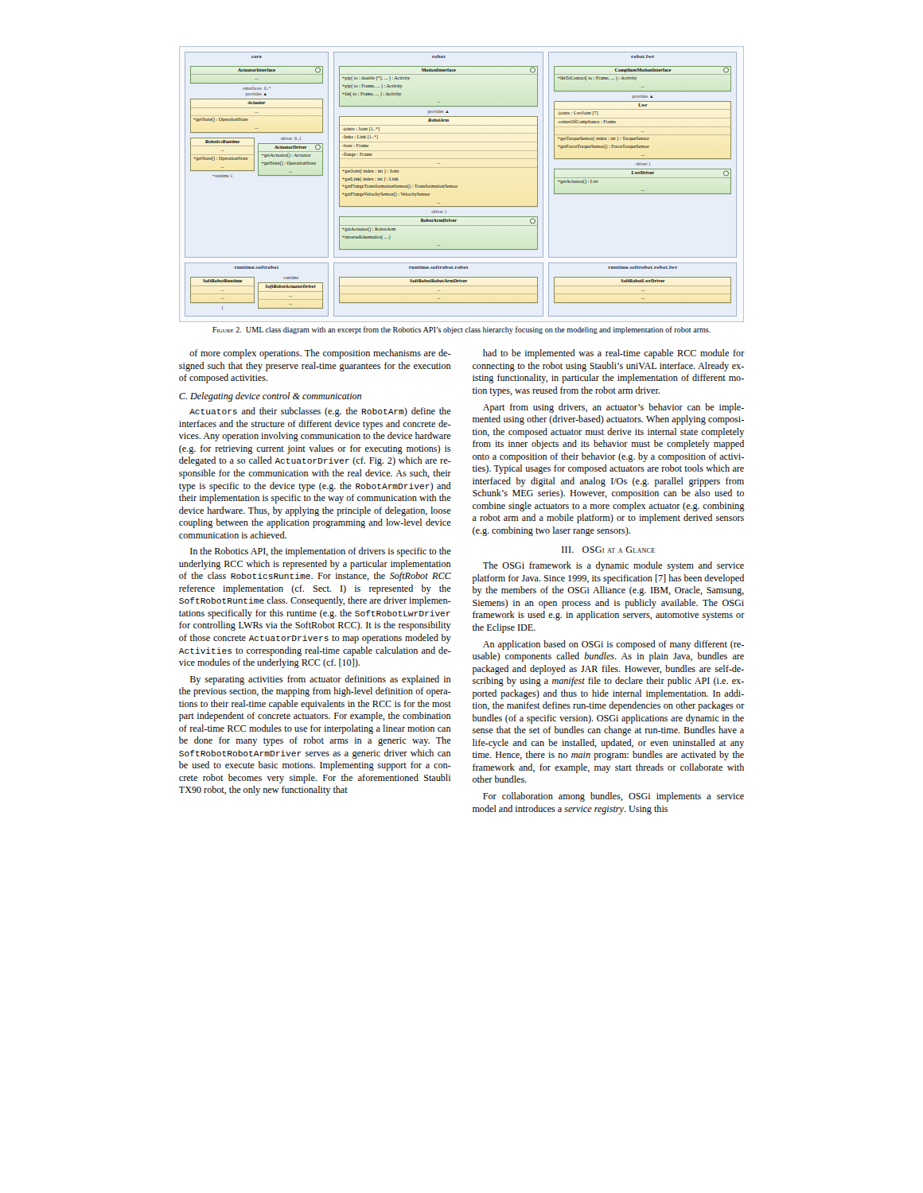core
ActuatorInterface
...
-interfaces 0..*
provides ▲
Actuator
...
+getState() : OperationState
...
RoboticsRuntime
...
+getState() : OperationState
...
+runtime 1
-driver 0..1
ActuatorDriver
+getActuator() : Actuator
+getState() : OperationState
...
robot
MotionInterface
+ptp( to : double [*], ... ) : Activity
+ptp( to : Frame, ... ) : Activity
+lin( to : Frame, ... ) : Activity
...
provides ▲
RobotArm
-joints : Joint [1..*]
-links : Link [1..*]
-base : Frame
-flange : Frame
...
+getJoint( index : int ) : Joint
+getLink( index : int ) : Link
+getFlangeTransformationSensor() : TransformationSensor
+getFlangeVelocitySensor() : VelocitySensor
...
-driver 1
RobotArmDriver
+getActuator() : RobotArm
+inverseKinematics( ... )
...
robot.lwr
CompliantMotionInterface
+linToContact( to : Frame, ... ) : Activity
...
provides ▲
Lwr
-joints : LwrJoint [7]
-centerOfCompliance : Frame
...
+getTorqueSensor( index : int ) : TorqueSensor
+getForceTorqueSensor() : ForceTorqueSensor
...
-driver 1
LwrDriver
+getActuator() : Lwr
...
runtime.softrobot
SoftRobotRuntime
...
...
1
-runtime
SoftRobotActuatorDriver
...
...
runtime.softrobot.robot
SoftRobotRobotArmDriver
...
...
runtime.softrobot.robot.lwr
SoftRobotLwrDriver
...
...
Figure 2. UML class diagram with an excerpt from the Robotics API’s object class hierarchy focusing on the modeling and implementation of robot arms.
of more complex operations. The composition mechanisms are designed such that they preserve real-time guarantees for the execution of composed activities.
C. Delegating device control & communication
Actuators and their subclasses (e.g. the RobotArm) define the interfaces and the structure of different device types and concrete devices. Any operation involving communication to the device hardware (e.g. for retrieving current joint values or for executing motions) is delegated to a so called ActuatorDriver (cf. Fig. 2) which are responsible for the communication with the real device. As such, their type is specific to the device type (e.g. the RobotArmDriver) and their implementation is specific to the way of communication with the device hardware. Thus, by applying the principle of delegation, loose coupling between the application programming and low-level device communication is achieved.
In the Robotics API, the implementation of drivers is specific to the underlying RCC which is represented by a particular implementation of the class RoboticsRuntime. For instance, the SoftRobot RCC reference implementation (cf. Sect. I) is represented by the SoftRobotRuntime class. Consequently, there are driver implementations specifically for this runtime (e.g. the SoftRobotLwrDriver for controlling LWRs via the SoftRobot RCC). It is the responsibility of those concrete ActuatorDrivers to map operations modeled by Activities to corresponding real-time capable calculation and device modules of the underlying RCC (cf. [10]).
By separating activities from actuator definitions as explained in the previous section, the mapping from high-level definition of operations to their real-time capable equivalents in the RCC is for the most part independent of concrete actuators. For example, the combination of real-time RCC modules to use for interpolating a linear motion can be done for many types of robot arms in a generic way. The SoftRobotRobotArmDriver serves as a generic driver which can be used to execute basic motions. Implementing support for a concrete robot becomes very simple. For the aforementioned Staubli TX90 robot, the only new functionality that
had to be implemented was a real-time capable RCC module for connecting to the robot using Staubli’s uniVAL interface. Already existing functionality, in particular the implementation of different motion types, was reused from the robot arm driver.
Apart from using drivers, an actuator’s behavior can be implemented using other (driver-based) actuators. When applying composition, the composed actuator must derive its internal state completely from its inner objects and its behavior must be completely mapped onto a composition of their behavior (e.g. by a composition of activities). Typical usages for composed actuators are robot tools which are interfaced by digital and analog I/Os (e.g. parallel grippers from Schunk’s MEG series). However, composition can be also used to combine single actuators to a more complex actuator (e.g. combining a robot arm and a mobile platform) or to implement derived sensors (e.g. combining two laser range sensors).
III. OSGi at a Glance
The OSGi framework is a dynamic module system and service platform for Java. Since 1999, its specification [7] has been developed by the members of the OSGi Alliance (e.g. IBM, Oracle, Samsung, Siemens) in an open process and is publicly available. The OSGi framework is used e.g. in application servers, automotive systems or the Eclipse IDE.
An application based on OSGi is composed of many different (reusable) components called bundles. As in plain Java, bundles are packaged and deployed as JAR files. However, bundles are self-describing by using a manifest file to declare their public API (i.e. exported packages) and thus to hide internal implementation. In addition, the manifest defines run-time dependencies on other packages or bundles (of a specific version). OSGi applications are dynamic in the sense that the set of bundles can change at run-time. Bundles have a life-cycle and can be installed, updated, or even uninstalled at any time. Hence, there is no main program: bundles are activated by the framework and, for example, may start threads or collaborate with other bundles.
For collaboration among bundles, OSGi implements a service model and introduces a service registry. Using this